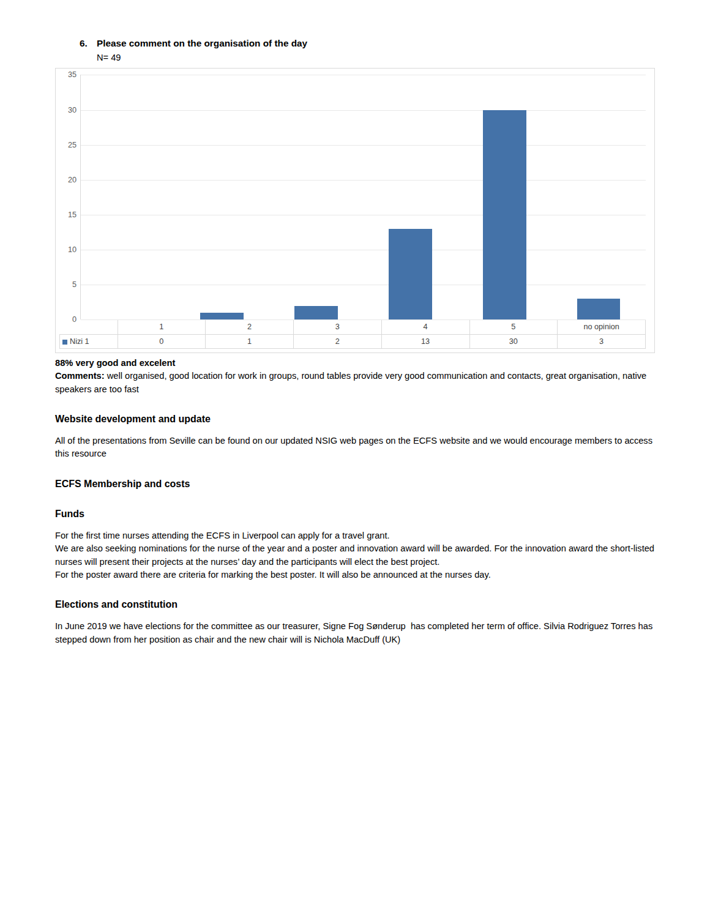6. Please comment on the organisation of the day
N= 49
35 30 25 20 15 10 5 0
| | 1 | 2 | 3 | 4 | 5 | no opinion |
| Nizi 1 | 0 | 1 | 2 | 13 | 30 | 3 |
88% very good and excelent
Comments: well organised, good location for work in groups, round tables provide very good communication and contacts, great organisation, native speakers are too fast
Website development and update
All of the presentations from Seville can be found on our updated NSIG web pages on the ECFS website and we would encourage members to access this resource
ECFS Membership and costs
Funds
For the first time nurses attending the ECFS in Liverpool can apply for a travel grant.
We are also seeking nominations for the nurse of the year and a poster and innovation award will be awarded. For the innovation award the short-listed nurses will present their projects at the nurses’ day and the participants will elect the best project.
For the poster award there are criteria for marking the best poster. It will also be announced at the nurses day.
Elections and constitution
In June 2019 we have elections for the committee as our treasurer, Signe Fog Sønderup has completed her term of office. Silvia Rodriguez Torres has stepped down from her position as chair and the new chair will is Nichola MacDuff (UK)